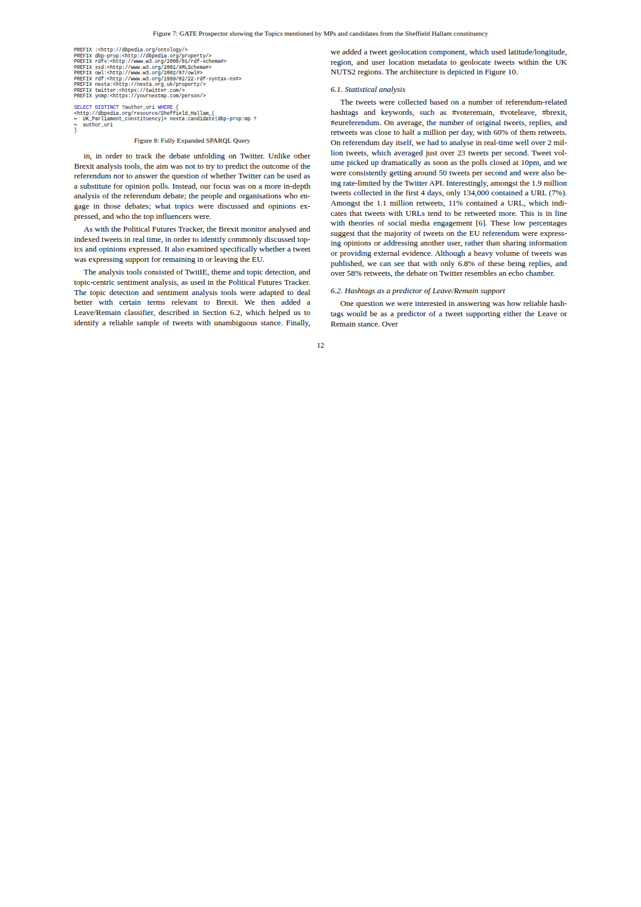Figure 7: GATE Prospector showing the Topics mentioned by MPs and candidates from the Sheffield Hallam constituency
PREFIX :<http://dbpedia.org/ontology/> PREFIX dbp-prop:<http://dbpedia.org/property/> PREFIX rdfs:<http://www.w3.org/2000/01/rdf-schema#> PREFIX xsd:<http://www.w3.org/2001/XMLSchema#> PREFIX owl:<http://www.w3.org/2002/07/owl#> PREFIX rdf:<http://www.w3.org/1999/02/22-rdf-syntax-ns#> PREFIX nesta:<http://nesta.org.uk/property/> PREFIX twitter:<https://twitter.com/> PREFIX ynmp:<https://yournextmp.com/person/> SELECT DISTINCT ?author_uri WHERE { <http://dbpedia.org/resource/Sheffield_Hallam_( ↪ UK_Parliament_constituency)> nesta:candidate|dbp-prop:mp ? ↪ author_uri }
Figure 8: Fully Expanded SPARQL Query
in, in order to track the debate unfolding on Twitter. Unlike other Brexit analysis tools, the aim was not to try to predict the outcome of the referendum nor to answer the question of whether Twitter can be used as a substitute for opinion polls. Instead, our focus was on a more in-depth analysis of the referendum debate; the people and organisations who engage in those debates; what topics were discussed and opinions expressed, and who the top influencers were.
As with the Political Futures Tracker, the Brexit monitor analysed and indexed tweets in real time, in order to identify commonly discussed topics and opinions expressed. It also examined specifically whether a tweet was expressing support for remaining in or leaving the EU.
The analysis tools consisted of TwitIE, theme and topic detection, and topic-centric sentiment analysis, as used in the Political Futures Tracker. The topic detection and sentiment analysis tools were adapted to deal better with certain terms relevant to Brexit. We then added a Leave/Remain classifier, described in Section 6.2, which helped us to identify a reliable sample of tweets with unambiguous stance. Finally, we added a tweet geolocation component, which used latitude/longitude, region, and user location metadata to geolocate tweets within the UK NUTS2 regions. The architecture is depicted in Figure 10.
6.1. Statistical analysis
The tweets were collected based on a number of referendum-related hashtags and keywords, such as #voteremain, #voteleave, #brexit, #eureferendum. On average, the number of original tweets, replies, and retweets was close to half a million per day, with 60% of them retweets. On referendum day itself, we had to analyse in real-time well over 2 million tweets, which averaged just over 23 tweets per second. Tweet volume picked up dramatically as soon as the polls closed at 10pm, and we were consistently getting around 50 tweets per second and were also being rate-limited by the Twitter API. Interestingly, amongst the 1.9 million tweets collected in the first 4 days, only 134,000 contained a URL (7%). Amongst the 1.1 million retweets, 11% contained a URL, which indicates that tweets with URLs tend to be retweeted more. This is in line with theories of social media engagement [6]. These low percentages suggest that the majority of tweets on the EU referendum were expressing opinions or addressing another user, rather than sharing information or providing external evidence. Although a heavy volume of tweets was published, we can see that with only 6.8% of these being replies, and over 58% retweets, the debate on Twitter resembles an echo chamber.
6.2. Hashtags as a predictor of Leave/Remain support
One question we were interested in answering was how reliable hashtags would be as a predictor of a tweet supporting either the Leave or Remain stance. Over
12